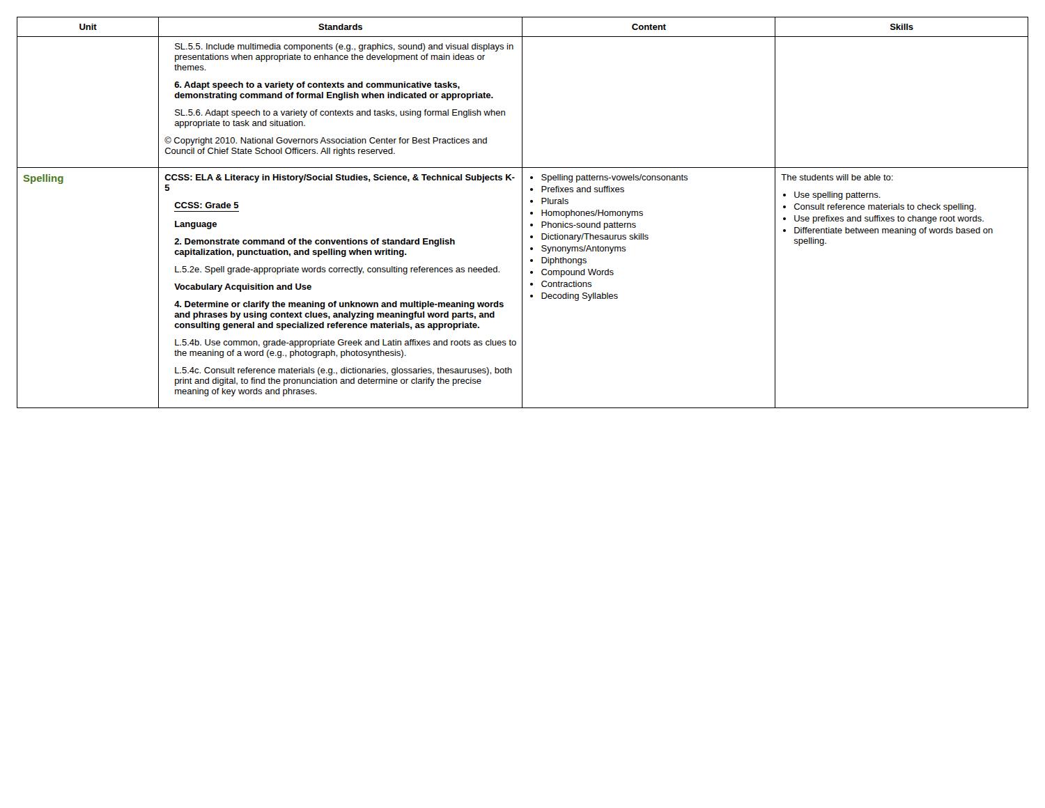| Unit | Standards | Content | Skills |
| --- | --- | --- | --- |
| | SL.5.5. Include multimedia components (e.g., graphics, sound) and visual displays in presentations when appropriate to enhance the development of main ideas or themes. 6. Adapt speech to a variety of contexts and communicative tasks, demonstrating command of formal English when indicated or appropriate. SL.5.6. Adapt speech to a variety of contexts and tasks, using formal English when appropriate to task and situation. © Copyright 2010. National Governors Association Center for Best Practices and Council of Chief State School Officers. All rights reserved. | | |
| Spelling | CCSS: ELA & Literacy in History/Social Studies, Science, & Technical Subjects K-5 CCSS: Grade 5 Language 2. Demonstrate command of the conventions of standard English capitalization, punctuation, and spelling when writing. L.5.2e. Spell grade-appropriate words correctly, consulting references as needed. Vocabulary Acquisition and Use 4. Determine or clarify the meaning of unknown and multiple-meaning words and phrases by using context clues, analyzing meaningful word parts, and consulting general and specialized reference materials, as appropriate. L.5.4b. Use common, grade-appropriate Greek and Latin affixes and roots as clues to the meaning of a word (e.g., photograph, photosynthesis). L.5.4c. Consult reference materials (e.g., dictionaries, glossaries, thesauruses), both print and digital, to find the pronunciation and determine or clarify the precise meaning of key words and phrases. | Spelling patterns-vowels/consonants Prefixes and suffixes Plurals Homophones/Homonyms Phonics-sound patterns Dictionary/Thesaurus skills Synonyms/Antonyms Diphthongs Compound Words Contractions Decoding Syllables | The students will be able to: Use spelling patterns. Consult reference materials to check spelling. Use prefixes and suffixes to change root words. Differentiate between meaning of words based on spelling. |